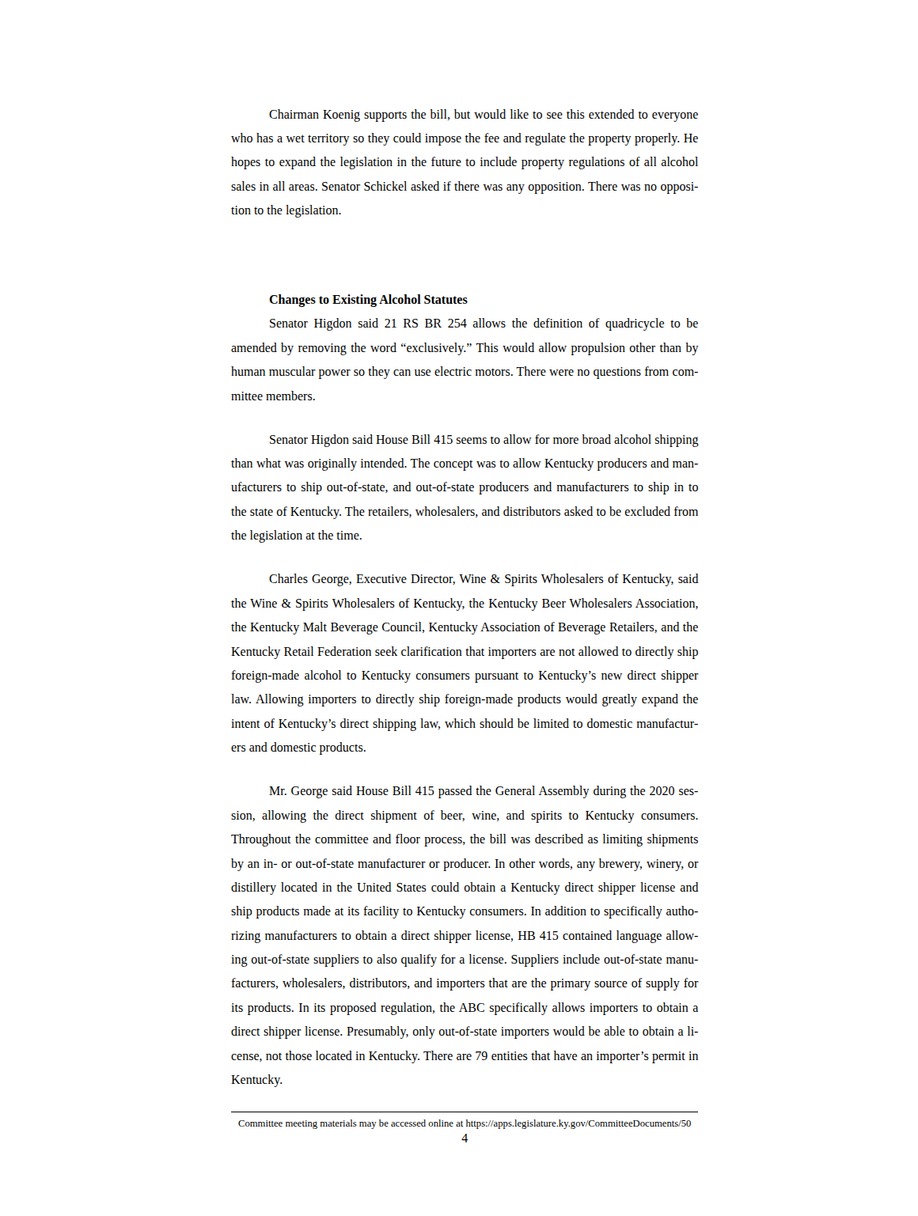Chairman Koenig supports the bill, but would like to see this extended to everyone who has a wet territory so they could impose the fee and regulate the property properly. He hopes to expand the legislation in the future to include property regulations of all alcohol sales in all areas. Senator Schickel asked if there was any opposition. There was no opposition to the legislation.
Changes to Existing Alcohol Statutes
Senator Higdon said 21 RS BR 254 allows the definition of quadricycle to be amended by removing the word “exclusively.” This would allow propulsion other than by human muscular power so they can use electric motors. There were no questions from committee members.
Senator Higdon said House Bill 415 seems to allow for more broad alcohol shipping than what was originally intended. The concept was to allow Kentucky producers and manufacturers to ship out-of-state, and out-of-state producers and manufacturers to ship in to the state of Kentucky. The retailers, wholesalers, and distributors asked to be excluded from the legislation at the time.
Charles George, Executive Director, Wine & Spirits Wholesalers of Kentucky, said the Wine & Spirits Wholesalers of Kentucky, the Kentucky Beer Wholesalers Association, the Kentucky Malt Beverage Council, Kentucky Association of Beverage Retailers, and the Kentucky Retail Federation seek clarification that importers are not allowed to directly ship foreign-made alcohol to Kentucky consumers pursuant to Kentucky’s new direct shipper law. Allowing importers to directly ship foreign-made products would greatly expand the intent of Kentucky’s direct shipping law, which should be limited to domestic manufacturers and domestic products.
Mr. George said House Bill 415 passed the General Assembly during the 2020 session, allowing the direct shipment of beer, wine, and spirits to Kentucky consumers. Throughout the committee and floor process, the bill was described as limiting shipments by an in- or out-of-state manufacturer or producer. In other words, any brewery, winery, or distillery located in the United States could obtain a Kentucky direct shipper license and ship products made at its facility to Kentucky consumers. In addition to specifically authorizing manufacturers to obtain a direct shipper license, HB 415 contained language allowing out-of-state suppliers to also qualify for a license. Suppliers include out-of-state manufacturers, wholesalers, distributors, and importers that are the primary source of supply for its products. In its proposed regulation, the ABC specifically allows importers to obtain a direct shipper license. Presumably, only out-of-state importers would be able to obtain a license, not those located in Kentucky. There are 79 entities that have an importer’s permit in Kentucky.
Committee meeting materials may be accessed online at https://apps.legislature.ky.gov/CommitteeDocuments/50
4